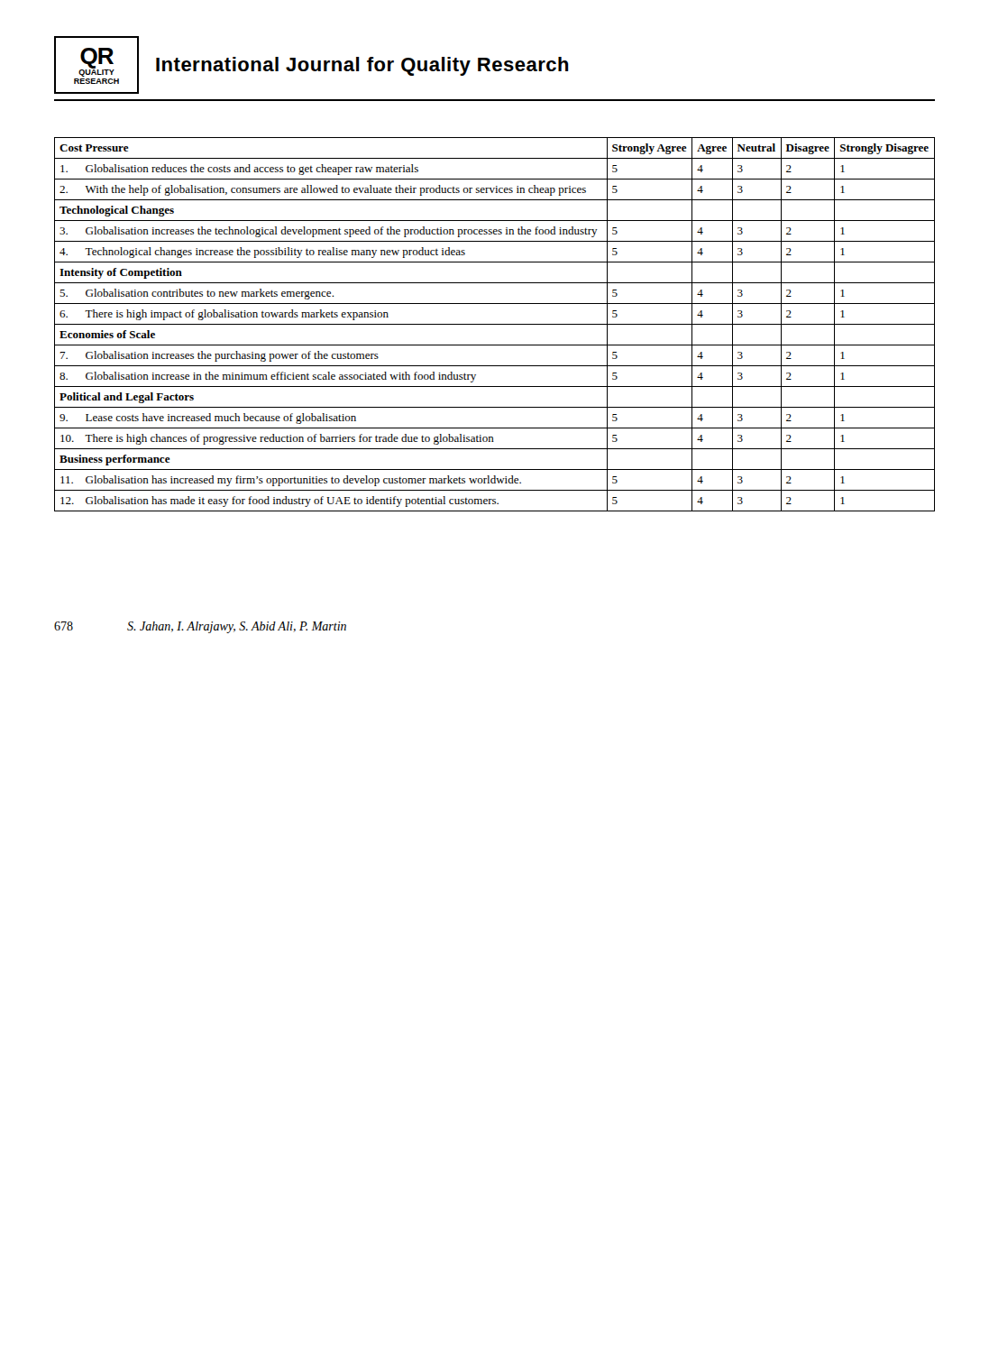QR
QUALITY
RESEARCH
International Journal for Quality Research
| Cost Pressure | Strongly Agree | Agree | Neutral | Disagree | Strongly Disagree |
| --- | --- | --- | --- | --- | --- |
| 1. Globalisation reduces the costs and access to get cheaper raw materials | 5 | 4 | 3 | 2 | 1 |
| 2. With the help of globalisation, consumers are allowed to evaluate their products or services in cheap prices | 5 | 4 | 3 | 2 | 1 |
| Technological Changes | | | | | |
| 3. Globalisation increases the technological development speed of the production processes in the food industry | 5 | 4 | 3 | 2 | 1 |
| 4. Technological changes increase the possibility to realise many new product ideas | 5 | 4 | 3 | 2 | 1 |
| Intensity of Competition | | | | | |
| 5. Globalisation contributes to new markets emergence. | 5 | 4 | 3 | 2 | 1 |
| 6. There is high impact of globalisation towards markets expansion | 5 | 4 | 3 | 2 | 1 |
| Economies of Scale | | | | | |
| 7. Globalisation increases the purchasing power of the customers | 5 | 4 | 3 | 2 | 1 |
| 8. Globalisation increase in the minimum efficient scale associated with food industry | 5 | 4 | 3 | 2 | 1 |
| Political and Legal Factors | | | | | |
| 9. Lease costs have increased much because of globalisation | 5 | 4 | 3 | 2 | 1 |
| 10. There is high chances of progressive reduction of barriers for trade due to globalisation | 5 | 4 | 3 | 2 | 1 |
| Business performance | | | | | |
| 11. Globalisation has increased my firm’s opportunities to develop customer markets worldwide. | 5 | 4 | 3 | 2 | 1 |
| 12. Globalisation has made it easy for food industry of UAE to identify potential customers. | 5 | 4 | 3 | 2 | 1 |
678
S. Jahan, I. Alrajawy, S. Abid Ali, P. Martin